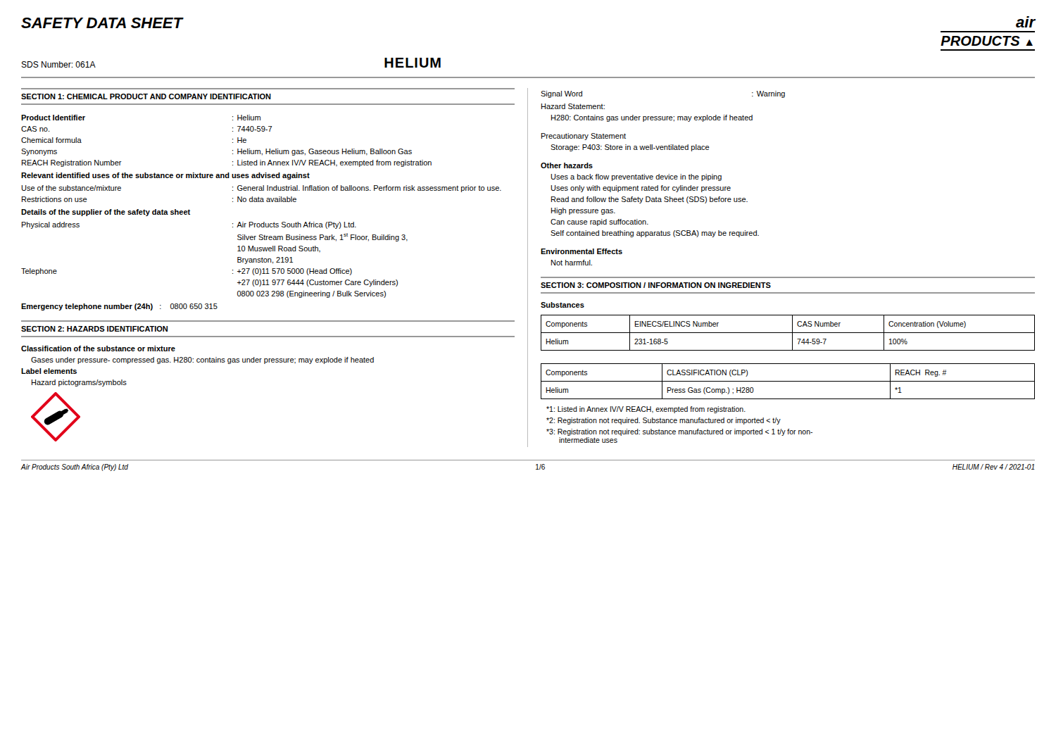SAFETY DATA SHEET
air
PRODUCTS ▲
SDS Number: 061A
HELIUM
SECTION 1: CHEMICAL PRODUCT AND COMPANY IDENTIFICATION
| Product Identifier | : | Helium |
| CAS no. | : | 7440-59-7 |
| Chemical formula | : | He |
| Synonyms | : | Helium, Helium gas, Gaseous Helium, Balloon Gas |
| REACH Registration Number | : | Listed in Annex IV/V REACH, exempted from registration |
Relevant identified uses of the substance or mixture and uses advised against
| Use of the substance/mixture | : | General Industrial. Inflation of balloons. Perform risk assessment prior to use. |
| Restrictions on use | : | No data available |
Details of the supplier of the safety data sheet
| Physical address | : | Air Products South Africa (Pty) Ltd. |
| | | Silver Stream Business Park, 1 st Floor, Building 3, |
| | | 10 Muswell Road South, |
| | | Bryanston, 2191 |
| Telephone | : | +27 (0)11 570 5000 (Head Office) |
| | | +27 (0)11 977 6444 (Customer Care Cylinders) |
| | | 0800 023 298 (Engineering / Bulk Services) |
Emergency telephone number (24h) : 0800 650 315
SECTION 2: HAZARDS IDENTIFICATION
Classification of the substance or mixture
Gases under pressure- compressed gas. H280: contains gas under pressure; may explode if heated
Label elements
Hazard pictograms/symbols
| Signal Word | : | Warning |
Hazard Statement:
H280: Contains gas under pressure; may explode if heated
Precautionary Statement
Storage: P403: Store in a well-ventilated place
Other hazards
Uses a back flow preventative device in the piping
Uses only with equipment rated for cylinder pressure
Read and follow the Safety Data Sheet (SDS) before use.
High pressure gas.
Can cause rapid suffocation.
Self contained breathing apparatus (SCBA) may be required.
Environmental Effects
Not harmful.
SECTION 3: COMPOSITION / INFORMATION ON INGREDIENTS
Substances
| Components | EINECS/ELINCS Number | CAS Number | Concentration (Volume) |
| --- | --- | --- | --- |
| Helium | 231-168-5 | 744-59-7 | 100% |
| Components | CLASSIFICATION (CLP) | REACH Reg. # |
| --- | --- | --- |
| Helium | Press Gas (Comp.) ; H280 | *1 |
*1: Listed in Annex IV/V REACH, exempted from registration.
*2: Registration not required. Substance manufactured or imported < t/y
*3: Registration not required: substance manufactured or imported < 1 t/y for non-
intermediate uses
Air Products South Africa (Pty) Ltd
1/6
HELIUM / Rev 4 / 2021-01